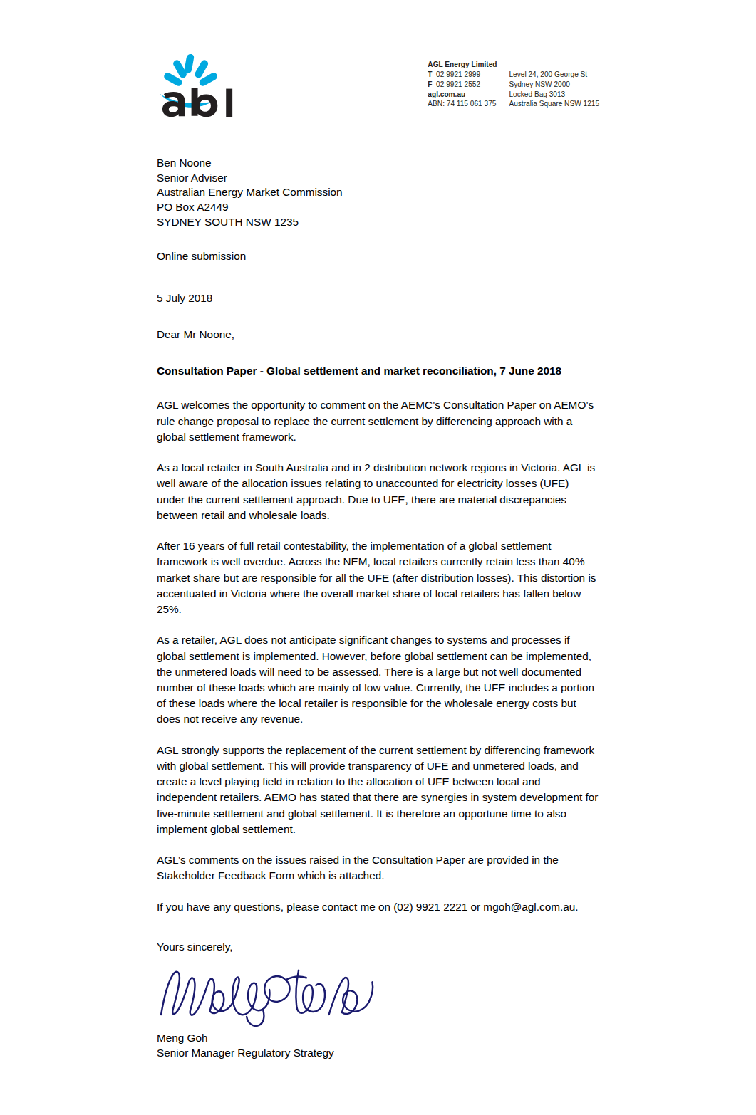AGL Energy Limited
| T | 02 9921 2999 | Level 24, 200 George St |
| F | 02 9921 2552 | Sydney NSW 2000 |
| agl.com.au | Locked Bag 3013 |
| ABN: 74 115 061 375 | Australia Square NSW 1215 |
Ben Noone
Senior Adviser
Australian Energy Market Commission
PO Box A2449
SYDNEY SOUTH NSW 1235
Online submission
5 July 2018
Dear Mr Noone,
Consultation Paper - Global settlement and market reconciliation, 7 June 2018
AGL welcomes the opportunity to comment on the AEMC’s Consultation Paper on AEMO’s rule change proposal to replace the current settlement by differencing approach with a global settlement framework.
As a local retailer in South Australia and in 2 distribution network regions in Victoria. AGL is well aware of the allocation issues relating to unaccounted for electricity losses (UFE) under the current settlement approach. Due to UFE, there are material discrepancies between retail and wholesale loads.
After 16 years of full retail contestability, the implementation of a global settlement framework is well overdue. Across the NEM, local retailers currently retain less than 40% market share but are responsible for all the UFE (after distribution losses). This distortion is accentuated in Victoria where the overall market share of local retailers has fallen below 25%.
As a retailer, AGL does not anticipate significant changes to systems and processes if global settlement is implemented. However, before global settlement can be implemented, the unmetered loads will need to be assessed. There is a large but not well documented number of these loads which are mainly of low value. Currently, the UFE includes a portion of these loads where the local retailer is responsible for the wholesale energy costs but does not receive any revenue.
AGL strongly supports the replacement of the current settlement by differencing framework with global settlement. This will provide transparency of UFE and unmetered loads, and create a level playing field in relation to the allocation of UFE between local and independent retailers. AEMO has stated that there are synergies in system development for five-minute settlement and global settlement. It is therefore an opportune time to also implement global settlement.
AGL’s comments on the issues raised in the Consultation Paper are provided in the Stakeholder Feedback Form which is attached.
If you have any questions, please contact me on (02) 9921 2221 or mgoh@agl.com.au.
Yours sincerely,
Meng Goh
Senior Manager Regulatory Strategy